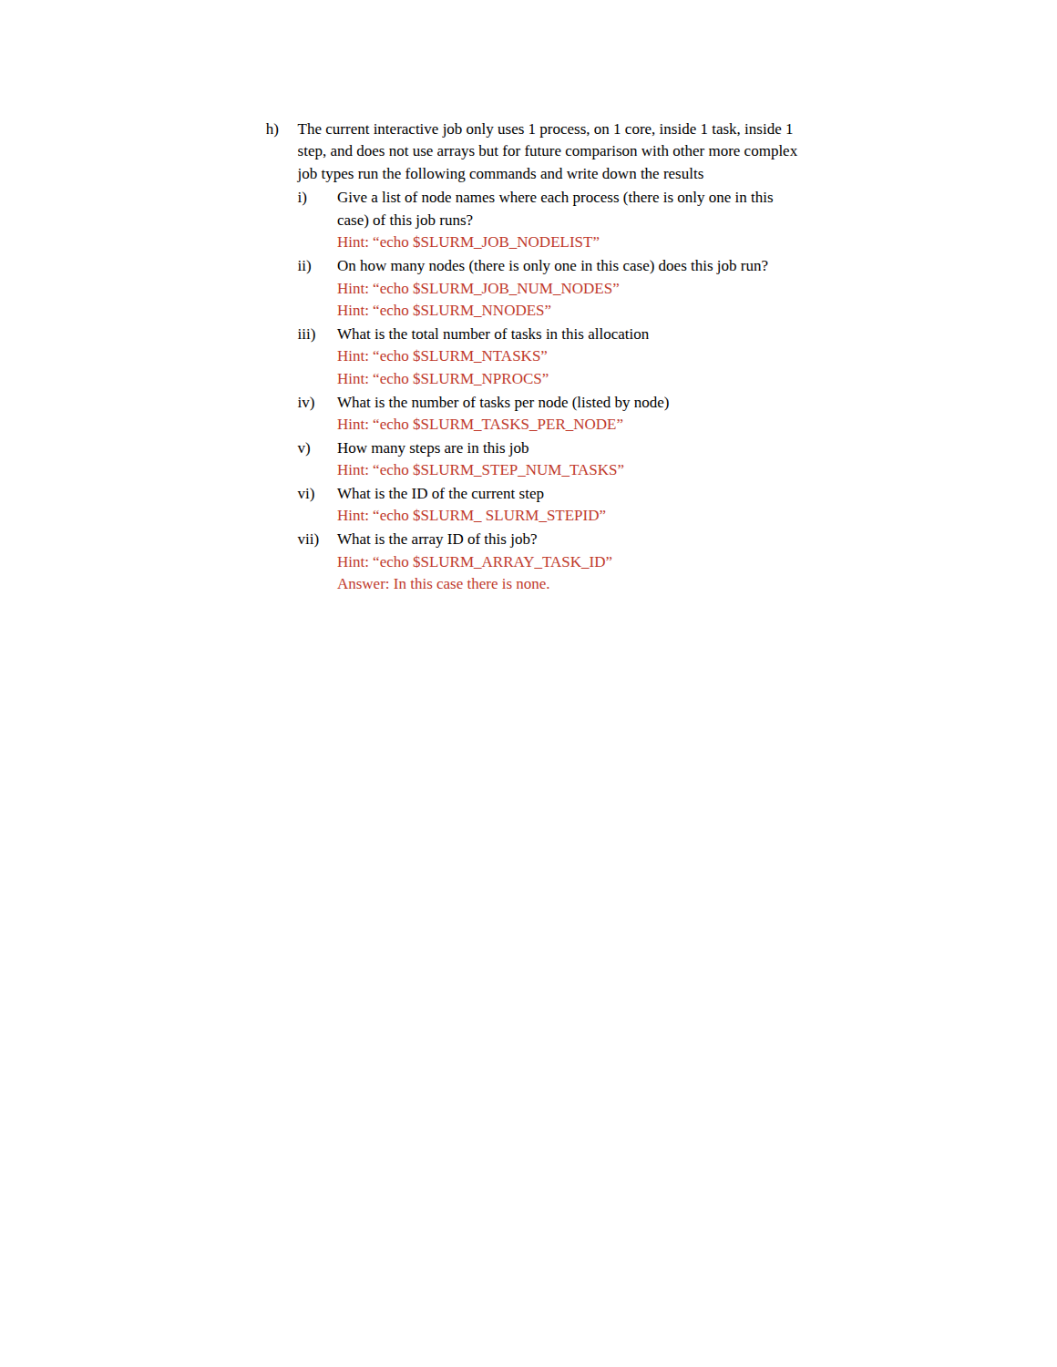h) The current interactive job only uses 1 process, on 1 core, inside 1 task, inside 1 step, and does not use arrays but for future comparison with other more complex job types run the following commands and write down the results
i) Give a list of node names where each process (there is only one in this case) of this job runs? Hint: “echo $SLURM_JOB_NODELIST”
ii) On how many nodes (there is only one in this case) does this job run? Hint: “echo $SLURM_JOB_NUM_NODES” Hint: “echo $SLURM_NNODES”
iii) What is the total number of tasks in this allocation Hint: “echo $SLURM_NTASKS” Hint: “echo $SLURM_NPROCS”
iv) What is the number of tasks per node (listed by node) Hint: “echo $SLURM_TASKS_PER_NODE”
v) How many steps are in this job Hint: “echo $SLURM_STEP_NUM_TASKS”
vi) What is the ID of the current step Hint: “echo $SLURM_ SLURM_STEPID”
vii) What is the array ID of this job? Hint: “echo $SLURM_ARRAY_TASK_ID” Answer: In this case there is none.